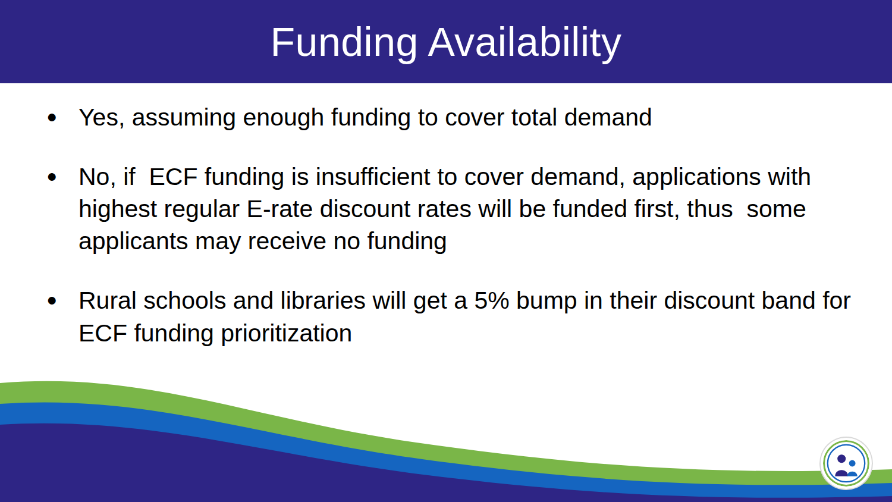Funding Availability
Yes, assuming enough funding to cover total demand
No, if ECF funding is insufficient to cover demand, applications with highest regular E-rate discount rates will be funded first, thus some applicants may receive no funding
Rural schools and libraries will get a 5% bump in their discount band for ECF funding prioritization